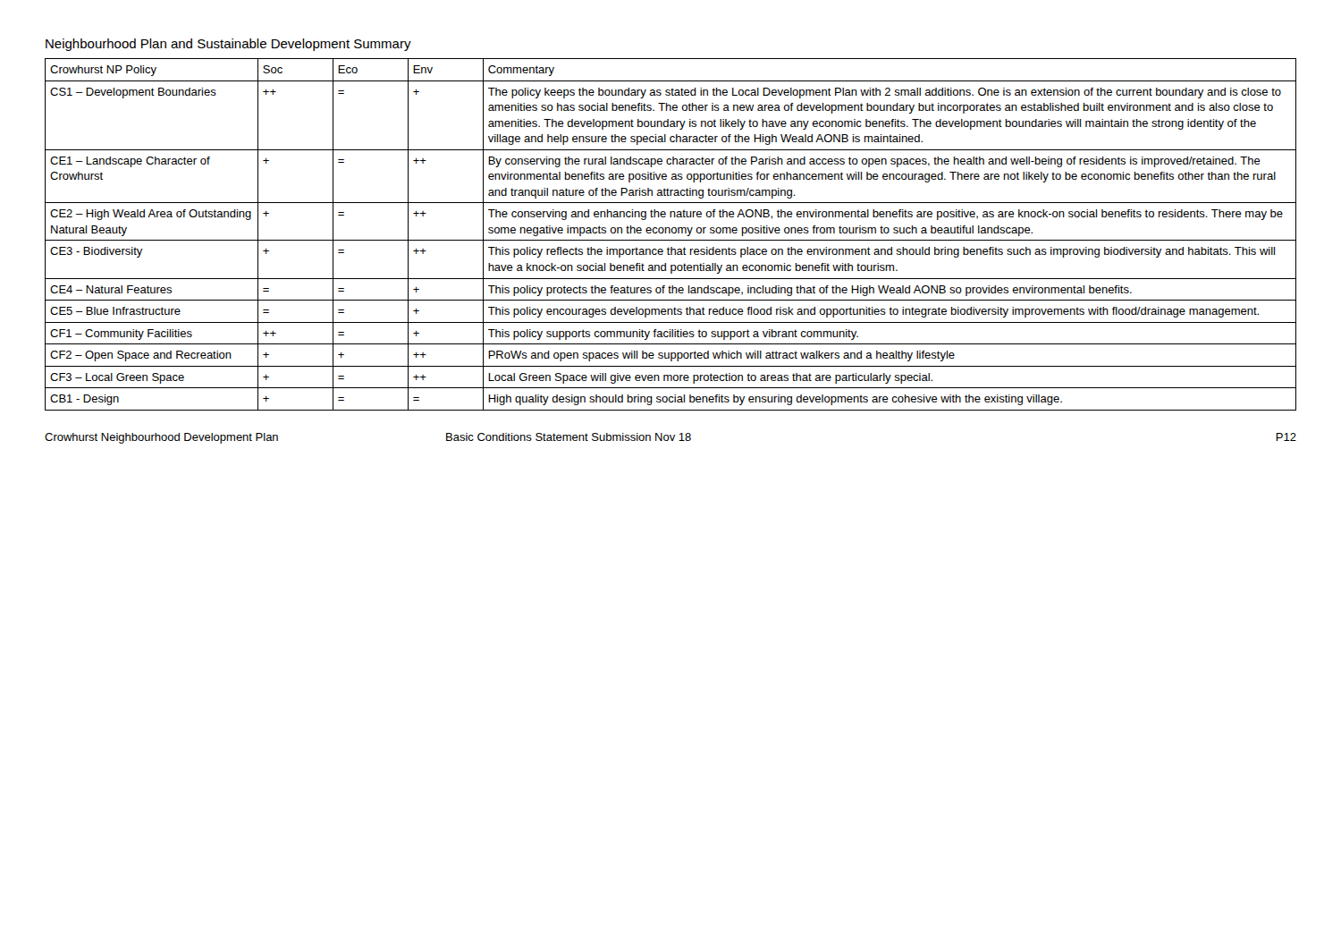Neighbourhood Plan and Sustainable Development Summary
| Crowhurst NP Policy | Soc | Eco | Env | Commentary |
| --- | --- | --- | --- | --- |
| CS1 – Development Boundaries | ++ | = | + | The policy keeps the boundary as stated in the Local Development Plan with 2 small additions. One is an extension of the current boundary and is close to amenities so has social benefits. The other is a new area of development boundary but incorporates an established built environment and is also close to amenities. The development boundary is not likely to have any economic benefits. The development boundaries will maintain the strong identity of the village and help ensure the special character of the High Weald AONB is maintained. |
| CE1 – Landscape Character of Crowhurst | + | = | ++ | By conserving the rural landscape character of the Parish and access to open spaces, the health and well-being of residents is improved/retained. The environmental benefits are positive as opportunities for enhancement will be encouraged. There are not likely to be economic benefits other than the rural and tranquil nature of the Parish attracting tourism/camping. |
| CE2 – High Weald Area of Outstanding Natural Beauty | + | = | ++ | The conserving and enhancing the nature of the AONB, the environmental benefits are positive, as are knock-on social benefits to residents. There may be some negative impacts on the economy or some positive ones from tourism to such a beautiful landscape. |
| CE3 - Biodiversity | + | = | ++ | This policy reflects the importance that residents place on the environment and should bring benefits such as improving biodiversity and habitats. This will have a knock-on social benefit and potentially an economic benefit with tourism. |
| CE4 – Natural Features | = | = | + | This policy protects the features of the landscape, including that of the High Weald AONB so provides environmental benefits. |
| CE5 – Blue Infrastructure | = | = | + | This policy encourages developments that reduce flood risk and opportunities to integrate biodiversity improvements with flood/drainage management. |
| CF1 – Community Facilities | ++ | = | + | This policy supports community facilities to support a vibrant community. |
| CF2 – Open Space and Recreation | + | + | ++ | PRoWs and open spaces will be supported which will attract walkers and a healthy lifestyle |
| CF3 – Local Green Space | + | = | ++ | Local Green Space will give even more protection to areas that are particularly special. |
| CB1 - Design | + | = | = | High quality design should bring social benefits by ensuring developments are cohesive with the existing village. |
Crowhurst Neighbourhood Development Plan
Basic Conditions Statement Submission Nov 18
P12